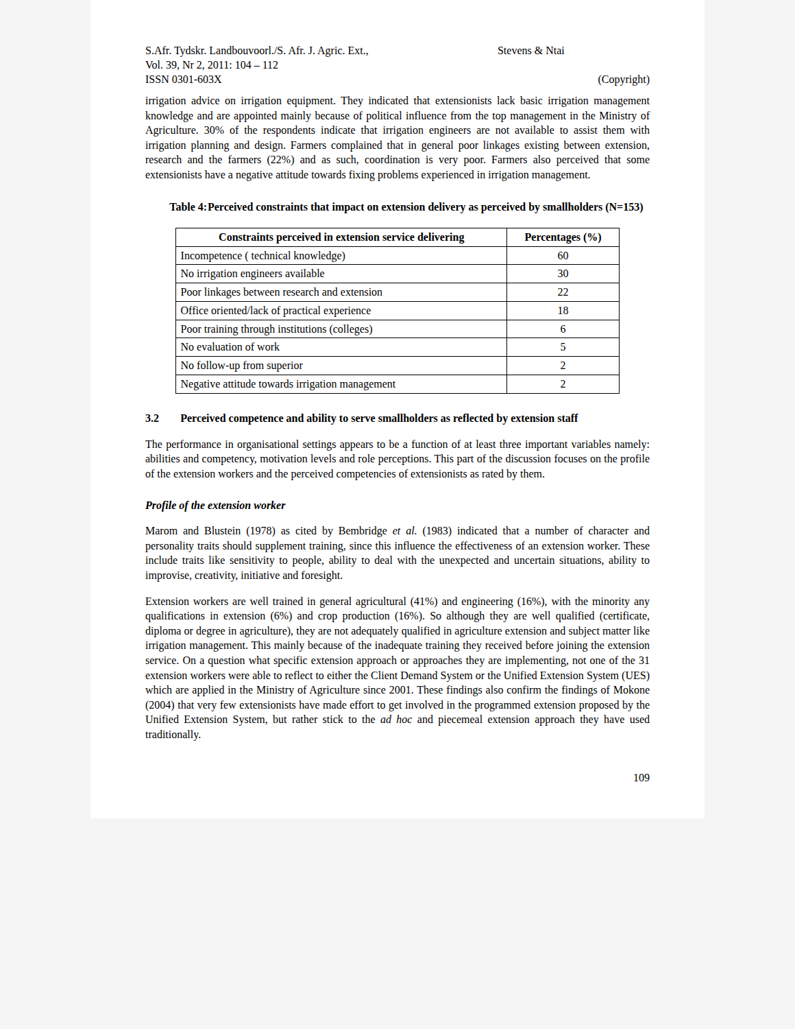S.Afr. Tydskr. Landbouvoorl./S. Afr. J. Agric. Ext., Stevens & Ntai
Vol. 39, Nr 2, 2011: 104 – 112
ISSN 0301-603X (Copyright)
irrigation advice on irrigation equipment. They indicated that extensionists lack basic irrigation management knowledge and are appointed mainly because of political influence from the top management in the Ministry of Agriculture. 30% of the respondents indicate that irrigation engineers are not available to assist them with irrigation planning and design. Farmers complained that in general poor linkages existing between extension, research and the farmers (22%) and as such, coordination is very poor. Farmers also perceived that some extensionists have a negative attitude towards fixing problems experienced in irrigation management.
| Table 4: | Perceived constraints that impact on extension delivery as perceived by smallholders (N=153) |
| Constraints perceived in extension service delivering | Percentages (%) |
| --- | --- |
| Incompetence ( technical knowledge) | 60 |
| No irrigation engineers available | 30 |
| Poor linkages between research and extension | 22 |
| Office oriented/lack of practical experience | 18 |
| Poor training through institutions (colleges) | 6 |
| No evaluation of work | 5 |
| No follow-up from superior | 2 |
| Negative attitude towards irrigation management | 2 |
3.2 Perceived competence and ability to serve smallholders as reflected by extension staff
The performance in organisational settings appears to be a function of at least three important variables namely: abilities and competency, motivation levels and role perceptions. This part of the discussion focuses on the profile of the extension workers and the perceived competencies of extensionists as rated by them.
Profile of the extension worker
Marom and Blustein (1978) as cited by Bembridge et al. (1983) indicated that a number of character and personality traits should supplement training, since this influence the effectiveness of an extension worker. These include traits like sensitivity to people, ability to deal with the unexpected and uncertain situations, ability to improvise, creativity, initiative and foresight.
Extension workers are well trained in general agricultural (41%) and engineering (16%), with the minority any qualifications in extension (6%) and crop production (16%). So although they are well qualified (certificate, diploma or degree in agriculture), they are not adequately qualified in agriculture extension and subject matter like irrigation management. This mainly because of the inadequate training they received before joining the extension service. On a question what specific extension approach or approaches they are implementing, not one of the 31 extension workers were able to reflect to either the Client Demand System or the Unified Extension System (UES) which are applied in the Ministry of Agriculture since 2001. These findings also confirm the findings of Mokone (2004) that very few extensionists have made effort to get involved in the programmed extension proposed by the Unified Extension System, but rather stick to the ad hoc and piecemeal extension approach they have used traditionally.
109